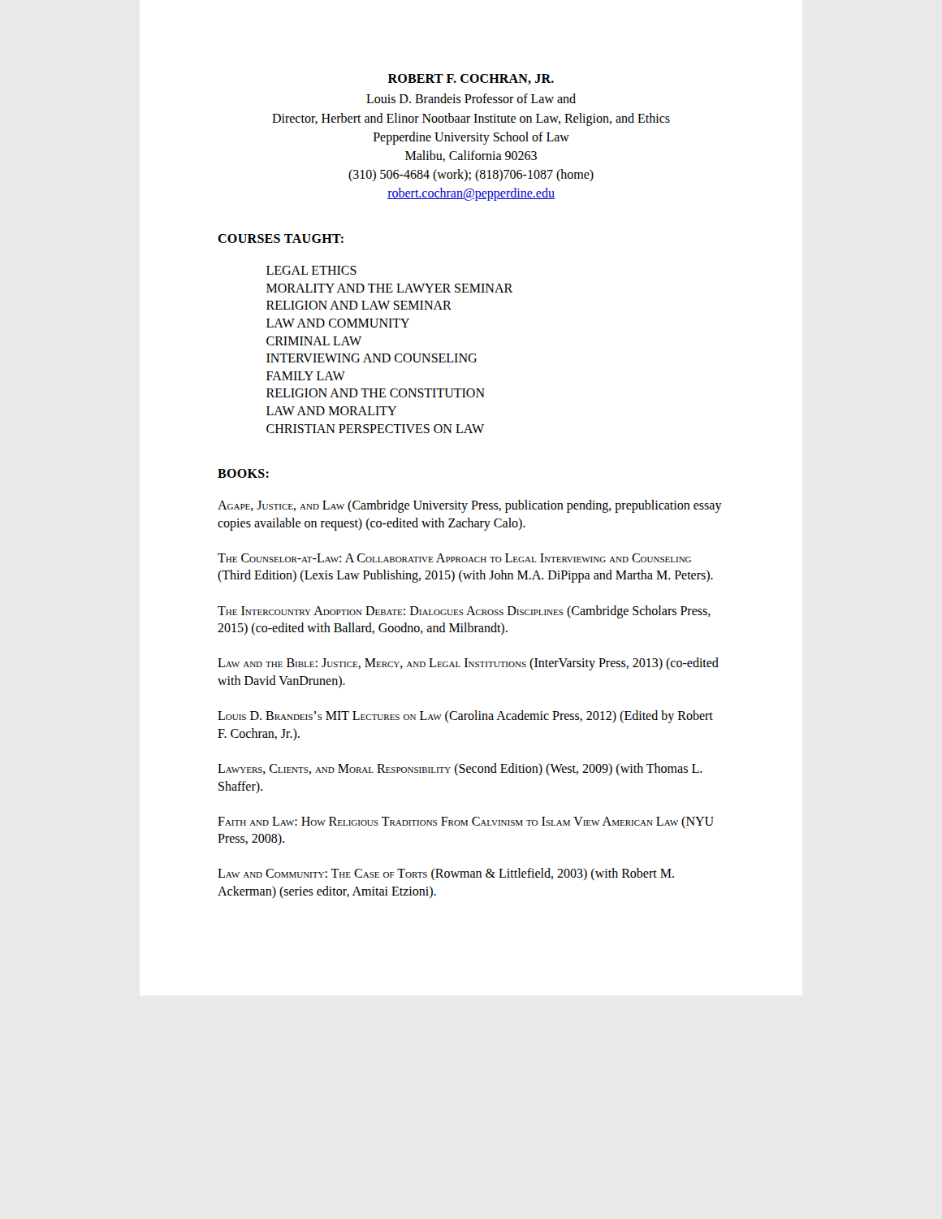ROBERT F. COCHRAN, JR.
Louis D. Brandeis Professor of Law and
Director, Herbert and Elinor Nootbaar Institute on Law, Religion, and Ethics
Pepperdine University School of Law
Malibu, California 90263
(310) 506-4684 (work); (818)706-1087 (home)
robert.cochran@pepperdine.edu
COURSES TAUGHT:
LEGAL ETHICS
MORALITY AND THE LAWYER SEMINAR
RELIGION AND LAW SEMINAR
LAW AND COMMUNITY
CRIMINAL LAW
INTERVIEWING AND COUNSELING
FAMILY LAW
RELIGION AND THE CONSTITUTION
LAW AND MORALITY
CHRISTIAN PERSPECTIVES ON LAW
BOOKS:
Agape, Justice, and Law (Cambridge University Press, publication pending, prepublication essay copies available on request) (co-edited with Zachary Calo).
The Counselor-at-Law: A Collaborative Approach to Legal Interviewing and Counseling (Third Edition) (Lexis Law Publishing, 2015) (with John M.A. DiPippa and Martha M. Peters).
The Intercountry Adoption Debate: Dialogues Across Disciplines (Cambridge Scholars Press, 2015) (co-edited with Ballard, Goodno, and Milbrandt).
Law and the Bible: Justice, Mercy, and Legal Institutions (InterVarsity Press, 2013) (co-edited with David VanDrunen).
Louis D. Brandeis’s MIT Lectures on Law (Carolina Academic Press, 2012) (Edited by Robert F. Cochran, Jr.).
Lawyers, Clients, and Moral Responsibility (Second Edition) (West, 2009) (with Thomas L. Shaffer).
Faith and Law: How Religious Traditions From Calvinism to Islam View American Law (NYU Press, 2008).
Law and Community: The Case of Torts (Rowman & Littlefield, 2003) (with Robert M. Ackerman) (series editor, Amitai Etzioni).